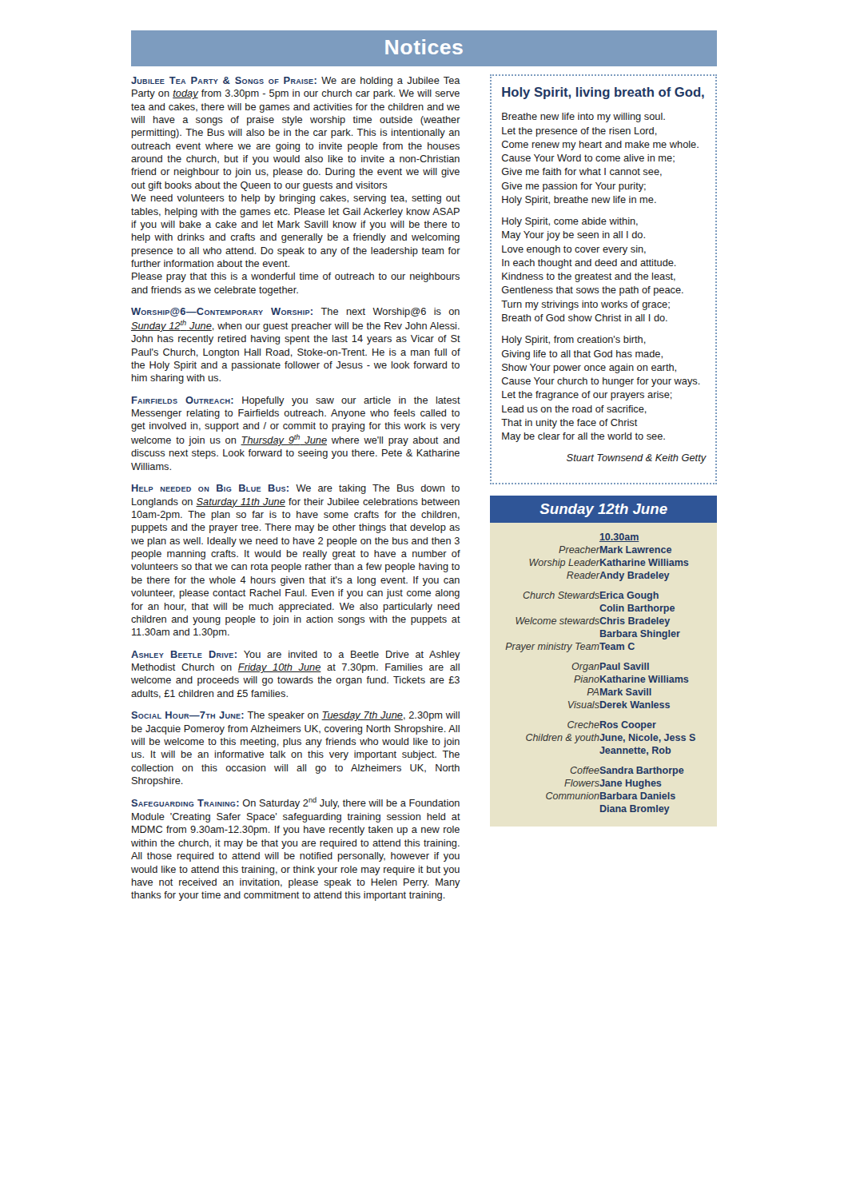Notices
Jubilee Tea Party & Songs of Praise: We are holding a Jubilee Tea Party on today from 3.30pm - 5pm in our church car park. We will serve tea and cakes, there will be games and activities for the children and we will have a songs of praise style worship time outside (weather permitting). The Bus will also be in the car park. This is intentionally an outreach event where we are going to invite people from the houses around the church, but if you would also like to invite a non-Christian friend or neighbour to join us, please do. During the event we will give out gift books about the Queen to our guests and visitors
We need volunteers to help by bringing cakes, serving tea, setting out tables, helping with the games etc. Please let Gail Ackerley know ASAP if you will bake a cake and let Mark Savill know if you will be there to help with drinks and crafts and generally be a friendly and welcoming presence to all who attend. Do speak to any of the leadership team for further information about the event.
Please pray that this is a wonderful time of outreach to our neighbours and friends as we celebrate together.
Worship@6—Contemporary Worship: The next Worship@6 is on Sunday 12th June, when our guest preacher will be the Rev John Alessi. John has recently retired having spent the last 14 years as Vicar of St Paul's Church, Longton Hall Road, Stoke-on-Trent. He is a man full of the Holy Spirit and a passionate follower of Jesus - we look forward to him sharing with us.
Fairfields Outreach: Hopefully you saw our article in the latest Messenger relating to Fairfields outreach. Anyone who feels called to get involved in, support and / or commit to praying for this work is very welcome to join us on Thursday 9th June where we'll pray about and discuss next steps. Look forward to seeing you there. Pete & Katharine Williams.
Help needed on Big Blue Bus: We are taking The Bus down to Longlands on Saturday 11th June for their Jubilee celebrations between 10am-2pm. The plan so far is to have some crafts for the children, puppets and the prayer tree. There may be other things that develop as we plan as well. Ideally we need to have 2 people on the bus and then 3 people manning crafts. It would be really great to have a number of volunteers so that we can rota people rather than a few people having to be there for the whole 4 hours given that it's a long event. If you can volunteer, please contact Rachel Faul. Even if you can just come along for an hour, that will be much appreciated. We also particularly need children and young people to join in action songs with the puppets at 11.30am and 1.30pm.
Ashley Beetle Drive: You are invited to a Beetle Drive at Ashley Methodist Church on Friday 10th June at 7.30pm. Families are all welcome and proceeds will go towards the organ fund. Tickets are £3 adults, £1 children and £5 families.
Social Hour—7th June: The speaker on Tuesday 7th June, 2.30pm will be Jacquie Pomeroy from Alzheimers UK, covering North Shropshire. All will be welcome to this meeting, plus any friends who would like to join us. It will be an informative talk on this very important subject. The collection on this occasion will all go to Alzheimers UK, North Shropshire.
Safeguarding Training: On Saturday 2nd July, there will be a Foundation Module 'Creating Safer Space' safeguarding training session held at MDMC from 9.30am-12.30pm. If you have recently taken up a new role within the church, it may be that you are required to attend this training. All those required to attend will be notified personally, however if you would like to attend this training, or think your role may require it but you have not received an invitation, please speak to Helen Perry. Many thanks for your time and commitment to attend this important training.
Holy Spirit, living breath of God,
Breathe new life into my willing soul.
Let the presence of the risen Lord,
Come renew my heart and make me whole.
Cause Your Word to come alive in me;
Give me faith for what I cannot see,
Give me passion for Your purity;
Holy Spirit, breathe new life in me.
Holy Spirit, come abide within,
May Your joy be seen in all I do.
Love enough to cover every sin,
In each thought and deed and attitude.
Kindness to the greatest and the least,
Gentleness that sows the path of peace.
Turn my strivings into works of grace;
Breath of God show Christ in all I do.
Holy Spirit, from creation's birth,
Giving life to all that God has made,
Show Your power once again on earth,
Cause Your church to hunger for your ways.
Let the fragrance of our prayers arise;
Lead us on the road of sacrifice,
That in unity the face of Christ
May be clear for all the world to see.
Stuart Townsend & Keith Getty
Sunday 12th June
| | 10.30am |
| Preacher | Mark Lawrence |
| Worship Leader | Katharine Williams |
| Reader | Andy Bradeley |
| Church Stewards | Erica Gough |
| | Colin Barthorpe |
| Welcome stewards | Chris Bradeley |
| | Barbara Shingler |
| Prayer ministry Team | Team C |
| Organ | Paul Savill |
| Piano | Katharine Williams |
| PA | Mark Savill |
| Visuals | Derek Wanless |
| Creche | Ros Cooper |
| Children & youth | June, Nicole, Jess S |
| | Jeannette, Rob |
| Coffee | Sandra Barthorpe |
| Flowers | Jane Hughes |
| Communion | Barbara Daniels |
| | Diana Bromley |